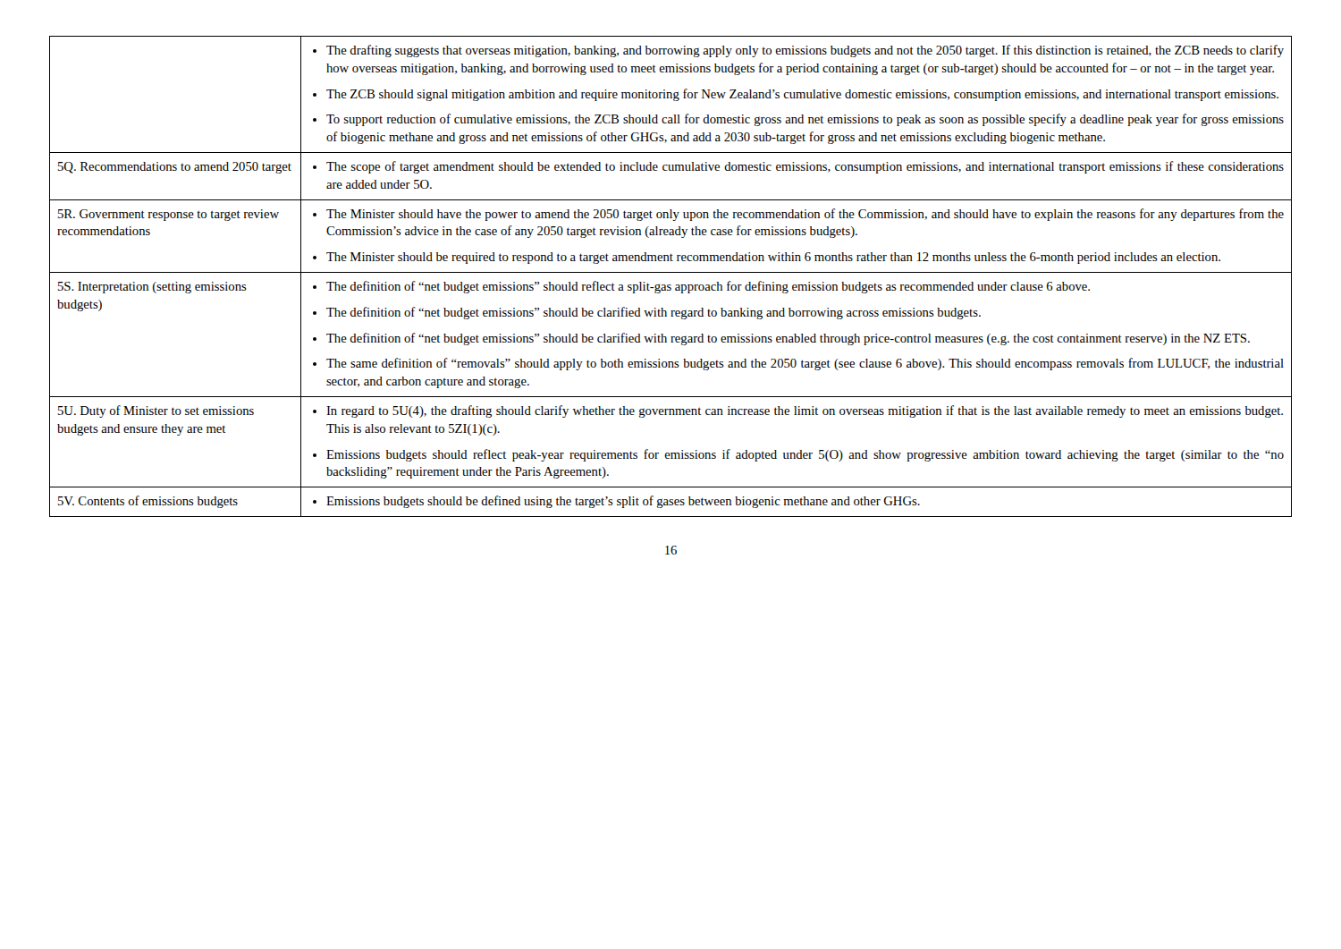| | The drafting suggests that overseas mitigation, banking, and borrowing apply only to emissions budgets and not the 2050 target. If this distinction is retained, the ZCB needs to clarify how overseas mitigation, banking, and borrowing used to meet emissions budgets for a period containing a target (or sub-target) should be accounted for – or not – in the target year. The ZCB should signal mitigation ambition and require monitoring for New Zealand’s cumulative domestic emissions, consumption emissions, and international transport emissions. To support reduction of cumulative emissions, the ZCB should call for domestic gross and net emissions to peak as soon as possible specify a deadline peak year for gross emissions of biogenic methane and gross and net emissions of other GHGs, and add a 2030 sub-target for gross and net emissions excluding biogenic methane. |
| 5Q. Recommendations to amend 2050 target | The scope of target amendment should be extended to include cumulative domestic emissions, consumption emissions, and international transport emissions if these considerations are added under 5O. |
| 5R. Government response to target review recommendations | The Minister should have the power to amend the 2050 target only upon the recommendation of the Commission, and should have to explain the reasons for any departures from the Commission’s advice in the case of any 2050 target revision (already the case for emissions budgets). The Minister should be required to respond to a target amendment recommendation within 6 months rather than 12 months unless the 6-month period includes an election. |
| 5S. Interpretation (setting emissions budgets) | The definition of “net budget emissions” should reflect a split-gas approach for defining emission budgets as recommended under clause 6 above. The definition of “net budget emissions” should be clarified with regard to banking and borrowing across emissions budgets. The definition of “net budget emissions” should be clarified with regard to emissions enabled through price-control measures (e.g. the cost containment reserve) in the NZ ETS. The same definition of “removals” should apply to both emissions budgets and the 2050 target (see clause 6 above). This should encompass removals from LULUCF, the industrial sector, and carbon capture and storage. |
| 5U. Duty of Minister to set emissions budgets and ensure they are met | In regard to 5U(4), the drafting should clarify whether the government can increase the limit on overseas mitigation if that is the last available remedy to meet an emissions budget. This is also relevant to 5ZI(1)(c). Emissions budgets should reflect peak-year requirements for emissions if adopted under 5(O) and show progressive ambition toward achieving the target (similar to the “no backsliding” requirement under the Paris Agreement). |
| 5V. Contents of emissions budgets | Emissions budgets should be defined using the target’s split of gases between biogenic methane and other GHGs. |
16